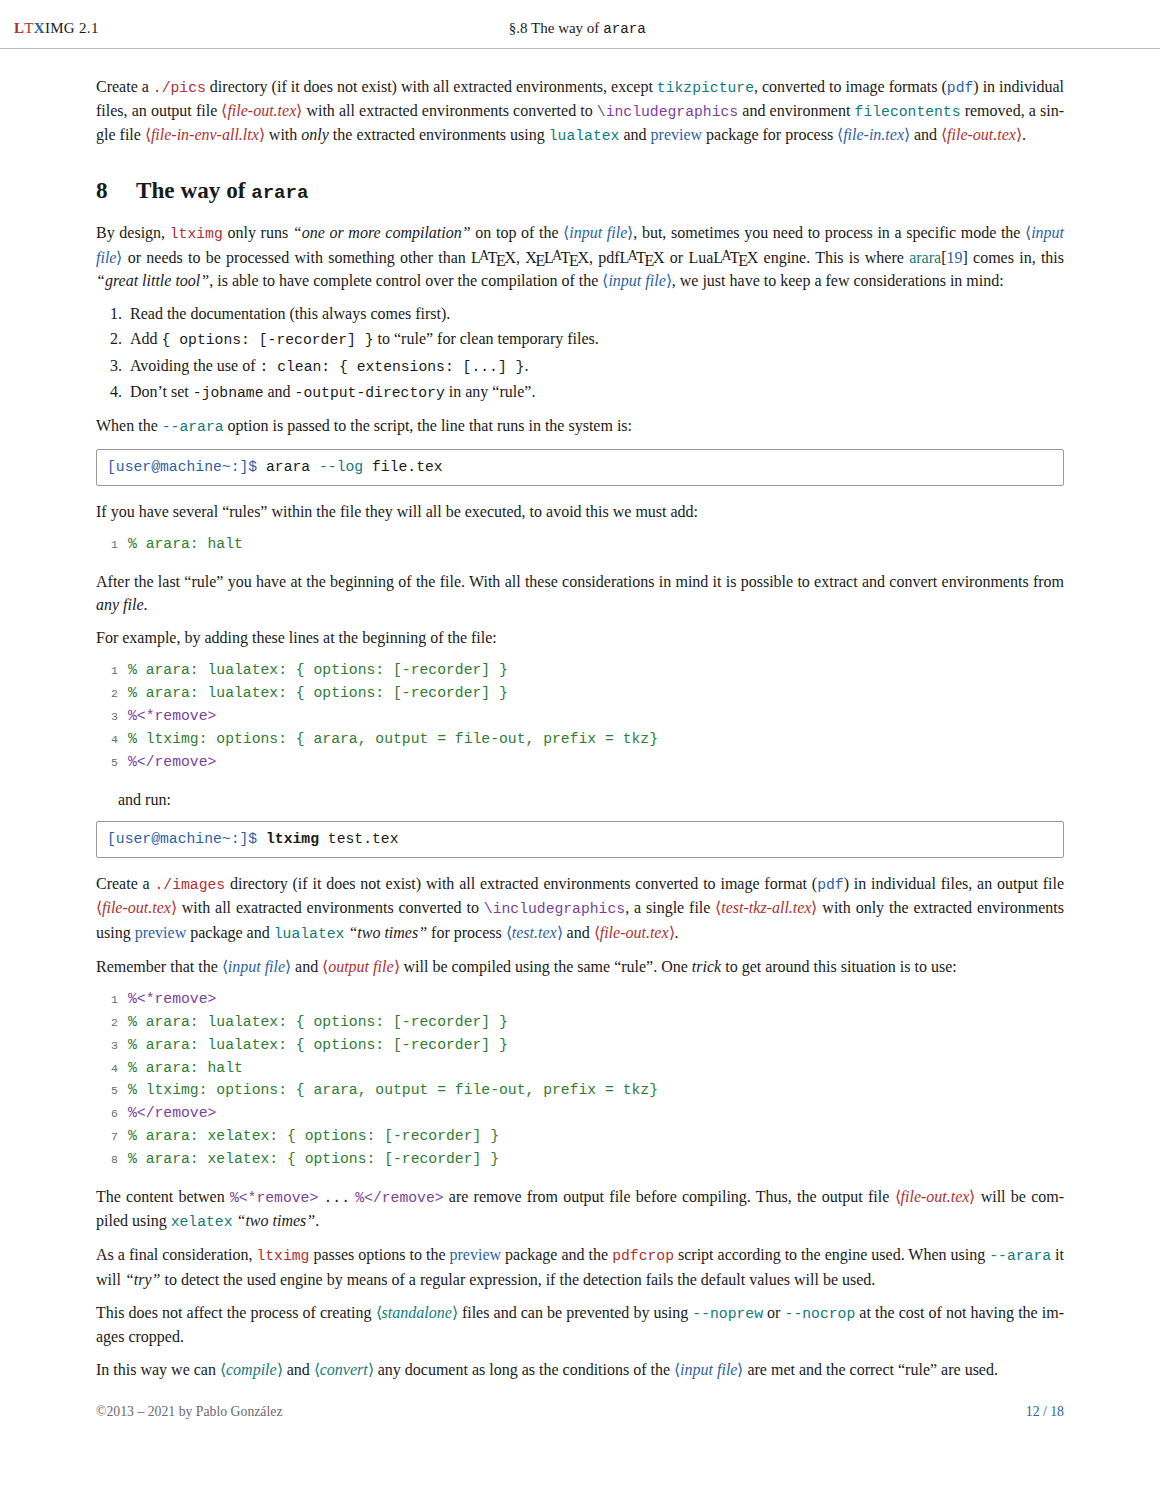LTXIMG 2.1
§.8 The way of arara
Create a ./pics directory (if it does not exist) with all extracted environments, except tikzpicture, converted to image formats (pdf) in individual files, an output file file-out.tex with all extracted environments converted to \includegraphics and environment filecontents removed, a single file file-in-env-all.ltx with only the extracted environments using lualatex and preview package for process file-in.tex and file-out.tex.
8 The way of arara
By design, ltximg only runs “one or more compilation” on top of the input file, but, sometimes you need to process in a specific mode the input file or needs to be processed with something other than LATEX, XELATEX, pdfLATEX or LuaLATEX engine. This is where arara[19] comes in, this “great little tool”, is able to have complete control over the compilation of the input file, we just have to keep a few considerations in mind:
Read the documentation (this always comes first).
Add { options: [-recorder] } to “rule” for clean temporary files.
Avoiding the use of : clean: { extensions: [...] }.
Don’t set -jobname and -output-directory in any “rule”.
When the --arara option is passed to the script, the line that runs in the system is:
[user@machine~:]$ arara --log file.tex
If you have several “rules” within the file they will all be executed, to avoid this we must add:
1% arara: halt
After the last “rule” you have at the beginning of the file. With all these considerations in mind it is possible to extract and convert environments from any file.
For example, by adding these lines at the beginning of the file:
1% arara: lualatex: { options: [-recorder] }
2% arara: lualatex: { options: [-recorder] }
3%<*remove>
4% ltximg: options: { arara, output = file-out, prefix = tkz}
5%</remove>
and run:
[user@machine~:]$ ltximg test.tex
Create a ./images directory (if it does not exist) with all extracted environments converted to image format (pdf) in individual files, an output file file-out.tex with all exatracted environments converted to \includegraphics, a single file test-tkz-all.tex with only the extracted environments using preview package and lualatex “two times” for process test.tex and file-out.tex.
Remember that the input file and output file will be compiled using the same “rule”. One trick to get around this situation is to use:
1%<*remove>
2% arara: lualatex: { options: [-recorder] }
3% arara: lualatex: { options: [-recorder] }
4% arara: halt
5% ltximg: options: { arara, output = file-out, prefix = tkz}
6%</remove>
7% arara: xelatex: { options: [-recorder] }
8% arara: xelatex: { options: [-recorder] }
The content betwen %<*remove> ... %</remove> are remove from output file before compiling. Thus, the output file file-out.tex will be compiled using xelatex “two times”.
As a final consideration, ltximg passes options to the preview package and the pdfcrop script according to the engine used. When using --arara it will “try” to detect the used engine by means of a regular expression, if the detection fails the default values will be used.
This does not affect the process of creating standalone files and can be prevented by using --noprew or --nocrop at the cost of not having the images cropped.
In this way we can compile and convert any document as long as the conditions of the input file are met and the correct “rule” are used.
©2013 – 2021 by Pablo González
12 / 18